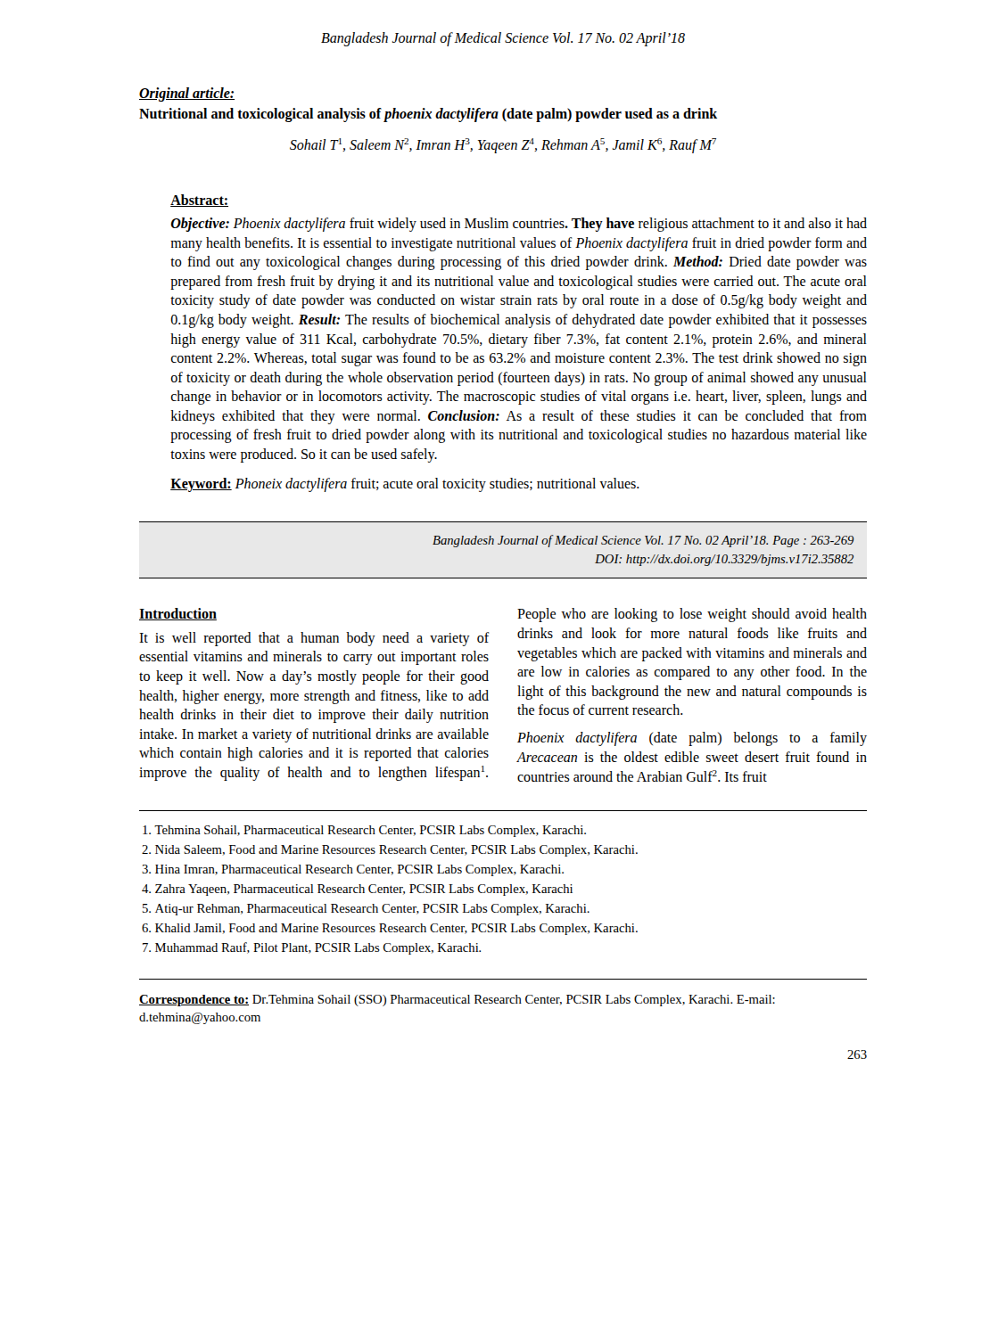Bangladesh Journal of Medical Science Vol. 17 No. 02 April’18
Original article:
Nutritional and toxicological analysis of phoenix dactylifera (date palm) powder used as a drink
Sohail T1, Saleem N2, Imran H3, Yaqeen Z4, Rehman A5, Jamil K6, Rauf M7
Abstract:
Objective: Phoenix dactylifera fruit widely used in Muslim countries. They have religious attachment to it and also it had many health benefits. It is essential to investigate nutritional values of Phoenix dactylifera fruit in dried powder form and to find out any toxicological changes during processing of this dried powder drink. Method: Dried date powder was prepared from fresh fruit by drying it and its nutritional value and toxicological studies were carried out. The acute oral toxicity study of date powder was conducted on wistar strain rats by oral route in a dose of 0.5g/kg body weight and 0.1g/kg body weight. Result: The results of biochemical analysis of dehydrated date powder exhibited that it possesses high energy value of 311 Kcal, carbohydrate 70.5%, dietary fiber 7.3%, fat content 2.1%, protein 2.6%, and mineral content 2.2%. Whereas, total sugar was found to be as 63.2% and moisture content 2.3%. The test drink showed no sign of toxicity or death during the whole observation period (fourteen days) in rats. No group of animal showed any unusual change in behavior or in locomotors activity. The macroscopic studies of vital organs i.e. heart, liver, spleen, lungs and kidneys exhibited that they were normal. Conclusion: As a result of these studies it can be concluded that from processing of fresh fruit to dried powder along with its nutritional and toxicological studies no hazardous material like toxins were produced. So it can be used safely.
Keyword: Phoneix dactylifera fruit; acute oral toxicity studies; nutritional values.
Bangladesh Journal of Medical Science Vol. 17 No. 02 April’18. Page : 263-269
DOI: http://dx.doi.org/10.3329/bjms.v17i2.35882
Introduction
It is well reported that a human body need a variety of essential vitamins and minerals to carry out important roles to keep it well. Now a day’s mostly people for their good health, higher energy, more strength and fitness, like to add health drinks in their diet to improve their daily nutrition intake. In market a variety of nutritional drinks are available which contain high calories and it is reported that calories improve the quality of health and to lengthen lifespan1. People who are looking to lose weight should avoid health drinks and look for more natural foods like fruits and vegetables which are packed with vitamins and minerals and are low in calories as compared to any other food. In the light of this background the new and natural compounds is the focus of current research.
Phoenix dactylifera (date palm) belongs to a family Arecacean is the oldest edible sweet desert fruit found in countries around the Arabian Gulf2. Its fruit
Tehmina Sohail, Pharmaceutical Research Center, PCSIR Labs Complex, Karachi.
Nida Saleem, Food and Marine Resources Research Center, PCSIR Labs Complex, Karachi.
Hina Imran, Pharmaceutical Research Center, PCSIR Labs Complex, Karachi.
Zahra Yaqeen, Pharmaceutical Research Center, PCSIR Labs Complex, Karachi
Atiq-ur Rehman, Pharmaceutical Research Center, PCSIR Labs Complex, Karachi.
Khalid Jamil, Food and Marine Resources Research Center, PCSIR Labs Complex, Karachi.
Muhammad Rauf, Pilot Plant, PCSIR Labs Complex, Karachi.
Correspondence to: Dr.Tehmina Sohail (SSO) Pharmaceutical Research Center, PCSIR Labs Complex, Karachi. E-mail: d.tehmina@yahoo.com
263